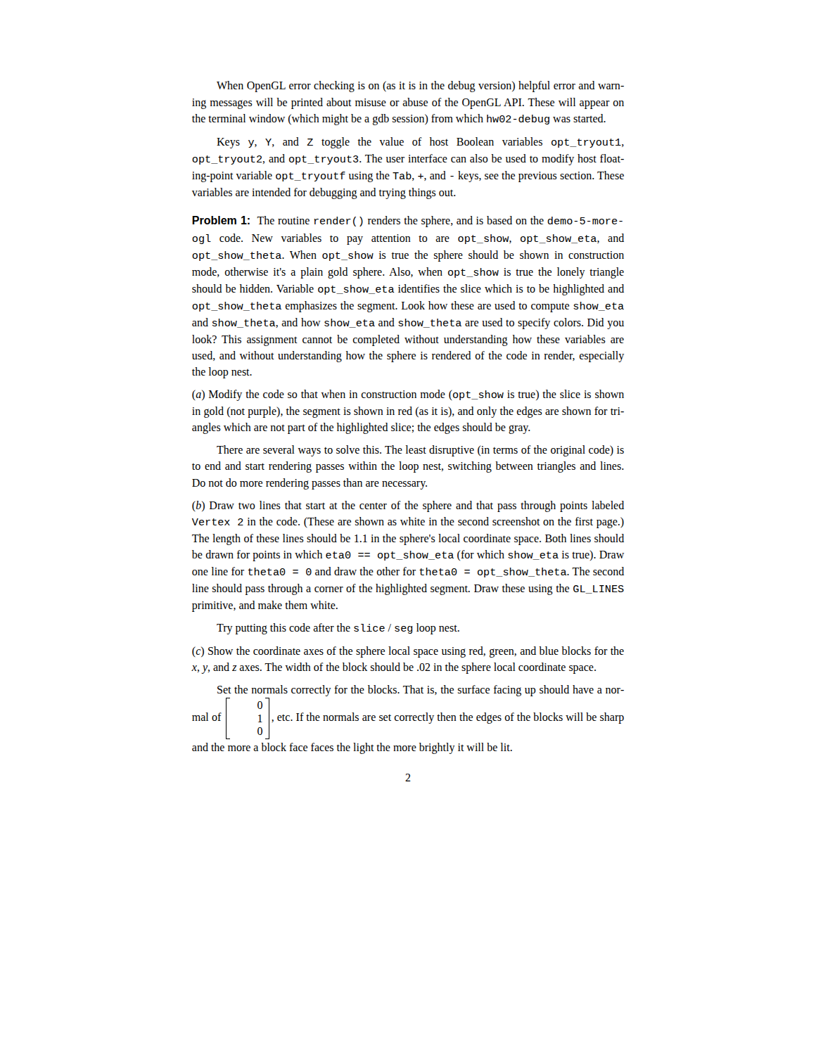When OpenGL error checking is on (as it is in the debug version) helpful error and warning messages will be printed about misuse or abuse of the OpenGL API. These will appear on the terminal window (which might be a gdb session) from which hw02-debug was started.
Keys y, Y, and Z toggle the value of host Boolean variables opt_tryout1, opt_tryout2, and opt_tryout3. The user interface can also be used to modify host floating-point variable opt_tryoutf using the Tab, +, and - keys, see the previous section. These variables are intended for debugging and trying things out.
Problem 1: The routine render() renders the sphere, and is based on the demo-5-more-ogl code. New variables to pay attention to are opt_show, opt_show_eta, and opt_show_theta. When opt_show is true the sphere should be shown in construction mode, otherwise it's a plain gold sphere. Also, when opt_show is true the lonely triangle should be hidden. Variable opt_show_eta identifies the slice which is to be highlighted and opt_show_theta emphasizes the segment. Look how these are used to compute show_eta and show_theta, and how show_eta and show_theta are used to specify colors. Did you look? This assignment cannot be completed without understanding how these variables are used, and without understanding how the sphere is rendered of the code in render, especially the loop nest.
(a) Modify the code so that when in construction mode (opt_show is true) the slice is shown in gold (not purple), the segment is shown in red (as it is), and only the edges are shown for triangles which are not part of the highlighted slice; the edges should be gray.
There are several ways to solve this. The least disruptive (in terms of the original code) is to end and start rendering passes within the loop nest, switching between triangles and lines. Do not do more rendering passes than are necessary.
(b) Draw two lines that start at the center of the sphere and that pass through points labeled Vertex 2 in the code. (These are shown as white in the second screenshot on the first page.) The length of these lines should be 1.1 in the sphere's local coordinate space. Both lines should be drawn for points in which eta0 == opt_show_eta (for which show_eta is true). Draw one line for theta0 = 0 and draw the other for theta0 = opt_show_theta. The second line should pass through a corner of the highlighted segment. Draw these using the GL_LINES primitive, and make them white.
Try putting this code after the slice / seg loop nest.
(c) Show the coordinate axes of the sphere local space using red, green, and blue blocks for the x, y, and z axes. The width of the block should be .02 in the sphere local coordinate space.
Set the normals correctly for the blocks. That is, the surface facing up should have a normal of 010, etc. If the normals are set correctly then the edges of the blocks will be sharp and the more a block face faces the light the more brightly it will be lit.
2